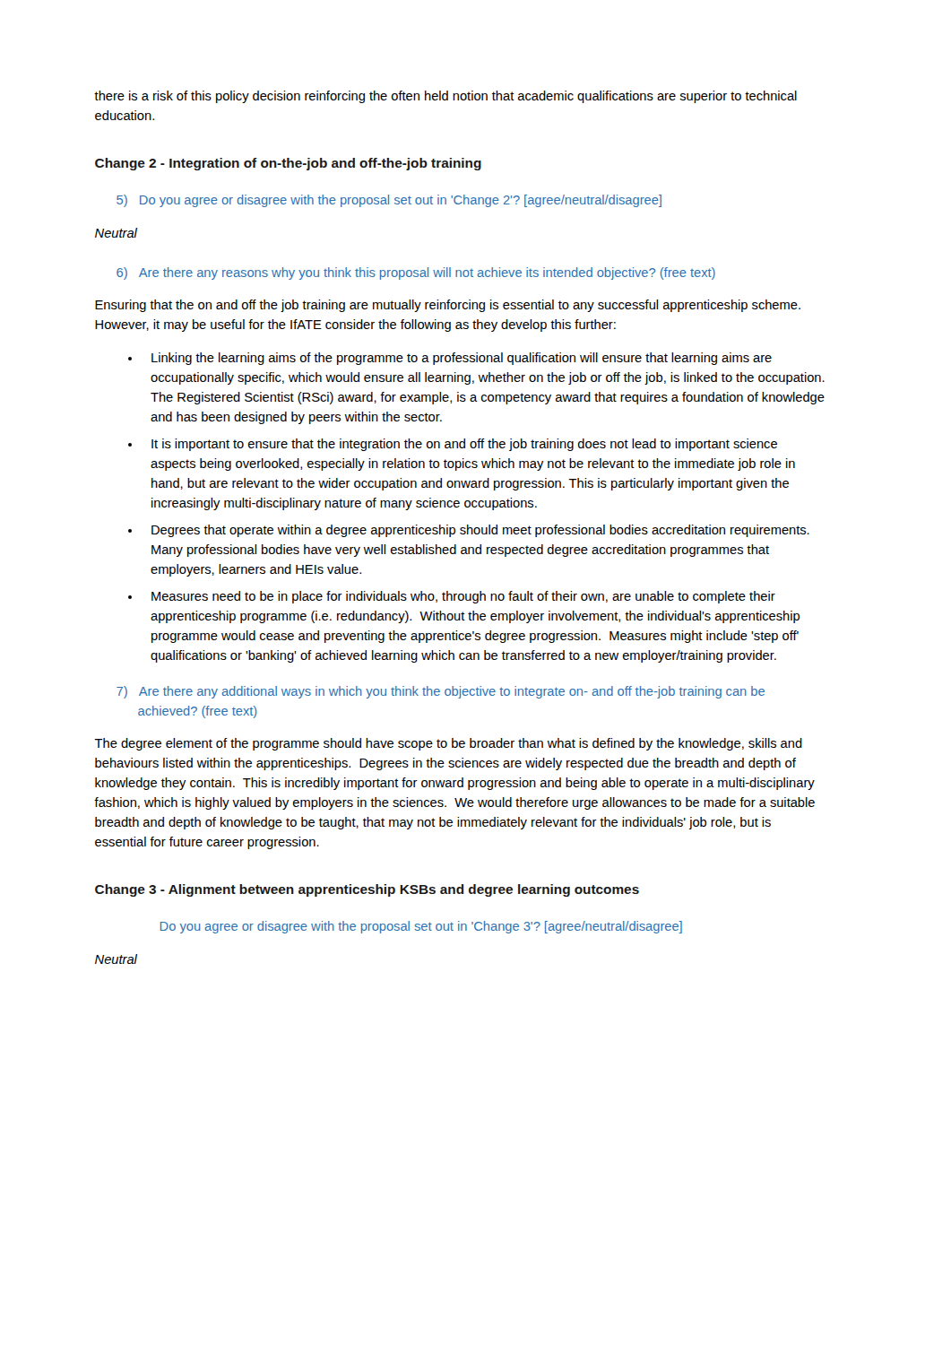there is a risk of this policy decision reinforcing the often held notion that academic qualifications are superior to technical education.
Change 2 - Integration of on-the-job and off-the-job training
5) Do you agree or disagree with the proposal set out in 'Change 2'? [agree/neutral/disagree]
Neutral
6) Are there any reasons why you think this proposal will not achieve its intended objective? (free text)
Ensuring that the on and off the job training are mutually reinforcing is essential to any successful apprenticeship scheme. However, it may be useful for the IfATE consider the following as they develop this further:
Linking the learning aims of the programme to a professional qualification will ensure that learning aims are occupationally specific, which would ensure all learning, whether on the job or off the job, is linked to the occupation. The Registered Scientist (RSci) award, for example, is a competency award that requires a foundation of knowledge and has been designed by peers within the sector.
It is important to ensure that the integration the on and off the job training does not lead to important science aspects being overlooked, especially in relation to topics which may not be relevant to the immediate job role in hand, but are relevant to the wider occupation and onward progression. This is particularly important given the increasingly multi-disciplinary nature of many science occupations.
Degrees that operate within a degree apprenticeship should meet professional bodies accreditation requirements. Many professional bodies have very well established and respected degree accreditation programmes that employers, learners and HEIs value.
Measures need to be in place for individuals who, through no fault of their own, are unable to complete their apprenticeship programme (i.e. redundancy). Without the employer involvement, the individual's apprenticeship programme would cease and preventing the apprentice's degree progression. Measures might include 'step off' qualifications or 'banking' of achieved learning which can be transferred to a new employer/training provider.
7) Are there any additional ways in which you think the objective to integrate on- and off the-job training can be achieved? (free text)
The degree element of the programme should have scope to be broader than what is defined by the knowledge, skills and behaviours listed within the apprenticeships. Degrees in the sciences are widely respected due the breadth and depth of knowledge they contain. This is incredibly important for onward progression and being able to operate in a multi-disciplinary fashion, which is highly valued by employers in the sciences. We would therefore urge allowances to be made for a suitable breadth and depth of knowledge to be taught, that may not be immediately relevant for the individuals' job role, but is essential for future career progression.
Change 3 - Alignment between apprenticeship KSBs and degree learning outcomes
Do you agree or disagree with the proposal set out in 'Change 3'? [agree/neutral/disagree]
Neutral